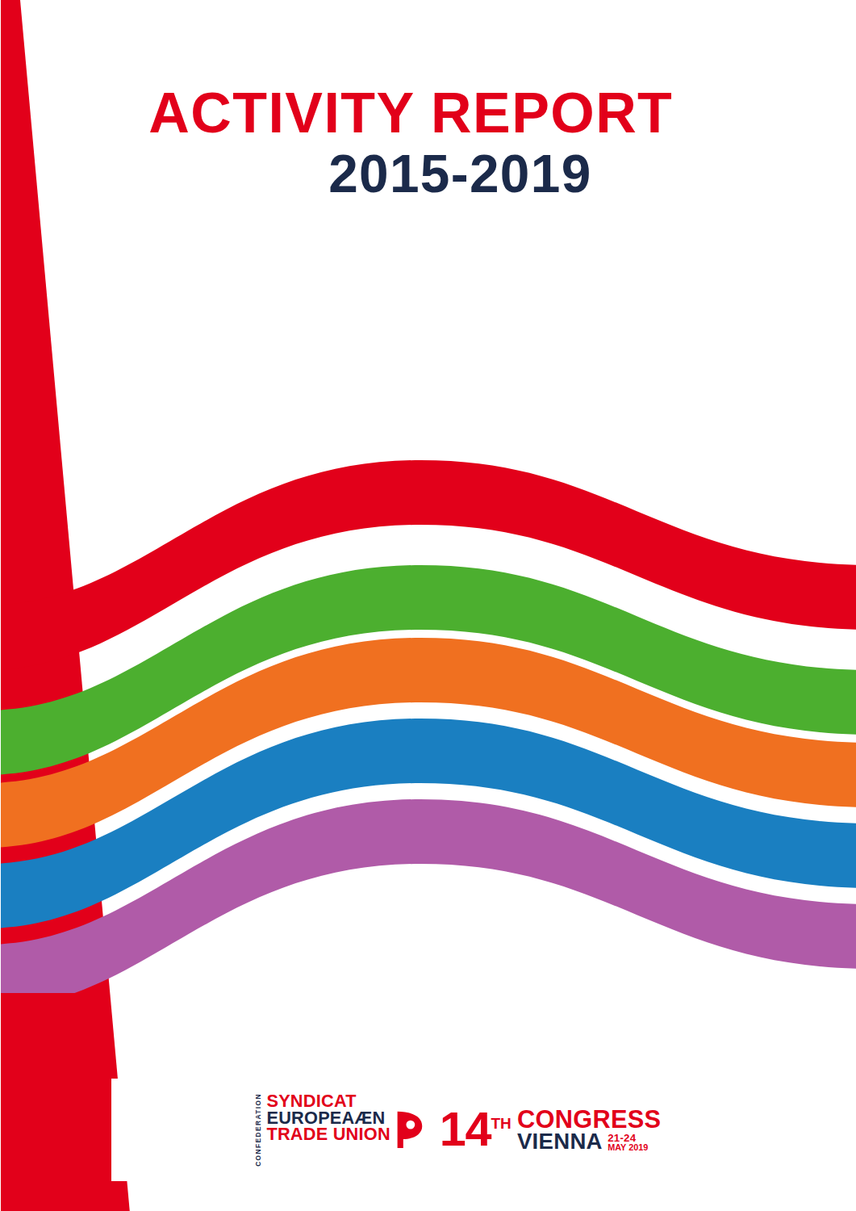Activity Report
2015-2019
European Trade Union Confederation
Confederation Syndicat EuropeaÆn Trade Union
14TH Congress Vienna 21-24 May 2019